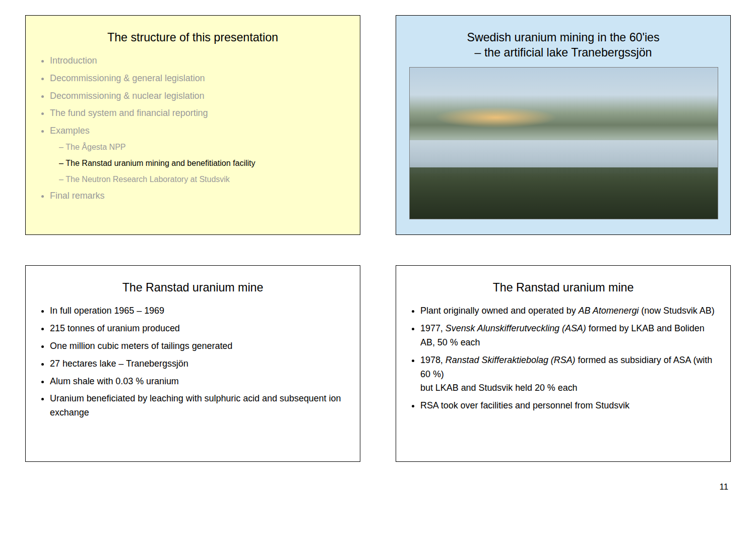The structure of this presentation
Introduction
Decommissioning & general legislation
Decommissioning & nuclear legislation
The fund system and financial reporting
Examples
The Ågesta NPP
The Ranstad uranium mining and benefitiation facility
The Neutron Research Laboratory at Studsvik
Final remarks
Swedish uranium mining in the 60'ies
– the artificial lake Tranebergssjön
The Ranstad uranium mine
In full operation 1965 – 1969
215 tonnes of uranium produced
One million cubic meters of tailings generated
27 hectares lake – Tranebergssjön
Alum shale with 0.03 % uranium
Uranium beneficiated by leaching with sulphuric acid and subsequent ion exchange
The Ranstad uranium mine
Plant originally owned and operated by AB Atomenergi (now Studsvik AB)
1977, Svensk Alunskifferutveckling (ASA) formed by LKAB and Boliden AB, 50 % each
1978, Ranstad Skifferaktiebolag (RSA) formed as subsidiary of ASA (with 60 %)
but LKAB and Studsvik held 20 % each
RSA took over facilities and personnel from Studsvik
11